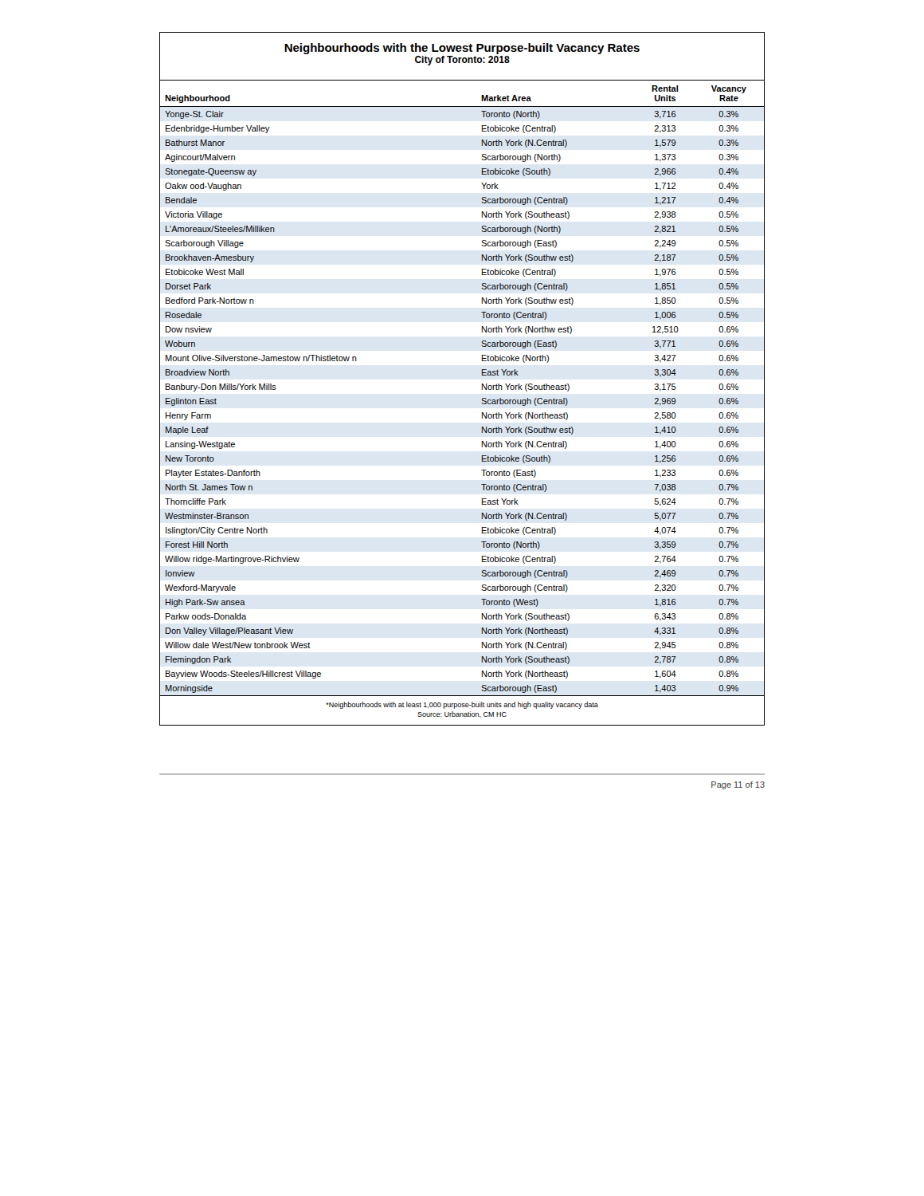Neighbourhoods with the Lowest Purpose-built Vacancy Rates City of Toronto: 2018
| Neighbourhood | Market Area | Rental Units | Vacancy Rate |
| --- | --- | --- | --- |
| Yonge-St. Clair | Toronto (North) | 3,716 | 0.3% |
| Edenbridge-Humber Valley | Etobicoke (Central) | 2,313 | 0.3% |
| Bathurst Manor | North York (N.Central) | 1,579 | 0.3% |
| Agincourt/Malvern | Scarborough (North) | 1,373 | 0.3% |
| Stonegate-Queensw ay | Etobicoke (South) | 2,966 | 0.4% |
| Oakw ood-Vaughan | York | 1,712 | 0.4% |
| Bendale | Scarborough (Central) | 1,217 | 0.4% |
| Victoria Village | North York (Southeast) | 2,938 | 0.5% |
| L'Amoreaux/Steeles/Milliken | Scarborough (North) | 2,821 | 0.5% |
| Scarborough Village | Scarborough (East) | 2,249 | 0.5% |
| Brookhaven-Amesbury | North York (Southw est) | 2,187 | 0.5% |
| Etobicoke West Mall | Etobicoke (Central) | 1,976 | 0.5% |
| Dorset Park | Scarborough (Central) | 1,851 | 0.5% |
| Bedford Park-Nortow n | North York (Southw est) | 1,850 | 0.5% |
| Rosedale | Toronto (Central) | 1,006 | 0.5% |
| Dow nsview | North York (Northw est) | 12,510 | 0.6% |
| Woburn | Scarborough (East) | 3,771 | 0.6% |
| Mount Olive-Silverstone-Jamestow n/Thistletow n | Etobicoke (North) | 3,427 | 0.6% |
| Broadview North | East York | 3,304 | 0.6% |
| Banbury-Don Mills/York Mills | North York (Southeast) | 3,175 | 0.6% |
| Eglinton East | Scarborough (Central) | 2,969 | 0.6% |
| Henry Farm | North York (Northeast) | 2,580 | 0.6% |
| Maple Leaf | North York (Southw est) | 1,410 | 0.6% |
| Lansing-Westgate | North York (N.Central) | 1,400 | 0.6% |
| New Toronto | Etobicoke (South) | 1,256 | 0.6% |
| Playter Estates-Danforth | Toronto (East) | 1,233 | 0.6% |
| North St. James Tow n | Toronto (Central) | 7,038 | 0.7% |
| Thorncliffe Park | East York | 5,624 | 0.7% |
| Westminster-Branson | North York (N.Central) | 5,077 | 0.7% |
| Islington/City Centre North | Etobicoke (Central) | 4,074 | 0.7% |
| Forest Hill North | Toronto (North) | 3,359 | 0.7% |
| Willow ridge-Martingrove-Richview | Etobicoke (Central) | 2,764 | 0.7% |
| Ionview | Scarborough (Central) | 2,469 | 0.7% |
| Wexford-Maryvale | Scarborough (Central) | 2,320 | 0.7% |
| High Park-Sw ansea | Toronto (West) | 1,816 | 0.7% |
| Parkw oods-Donalda | North York (Southeast) | 6,343 | 0.8% |
| Don Valley Village/Pleasant View | North York (Northeast) | 4,331 | 0.8% |
| Willow dale West/New tonbrook West | North York (N.Central) | 2,945 | 0.8% |
| Flemingdon Park | North York (Southeast) | 2,787 | 0.8% |
| Bayview Woods-Steeles/Hillcrest Village | North York (Northeast) | 1,604 | 0.8% |
| Morningside | Scarborough (East) | 1,403 | 0.9% |
| *Neighbourhoods with at least 1,000 purpose-built units and high quality vacancy data |
| Source: Urbanation, CM HC |
Page 11 of 13